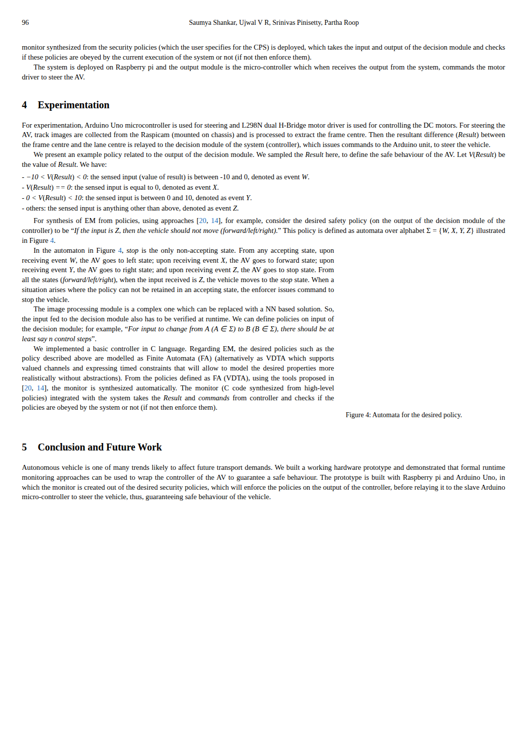96 Saumya Shankar, Ujwal V R, Srinivas Pinisetty, Partha Roop
monitor synthesized from the security policies (which the user specifies for the CPS) is deployed, which takes the input and output of the decision module and checks if these policies are obeyed by the current execution of the system or not (if not then enforce them).
The system is deployed on Raspberry pi and the output module is the micro-controller which when receives the output from the system, commands the motor driver to steer the AV.
4 Experimentation
For experimentation, Arduino Uno microcontroller is used for steering and L298N dual H-Bridge motor driver is used for controlling the DC motors. For steering the AV, track images are collected from the Raspicam (mounted on chassis) and is processed to extract the frame centre. Then the resultant difference (Result) between the frame centre and the lane centre is relayed to the decision module of the system (controller), which issues commands to the Arduino unit, to steer the vehicle.
We present an example policy related to the output of the decision module. We sampled the Result here, to define the safe behaviour of the AV. Let V(Result) be the value of Result. We have:
−10 < V(Result) < 0: the sensed input (value of result) is between -10 and 0, denoted as event W.
V(Result) == 0: the sensed input is equal to 0, denoted as event X.
0 < V(Result) < 10: the sensed input is between 0 and 10, denoted as event Y.
others: the sensed input is anything other than above, denoted as event Z.
For synthesis of EM from policies, using approaches [20, 14], for example, consider the desired safety policy (on the output of the decision module of the controller) to be “If the input is Z, then the vehicle should not move (forward/left/right).” This policy is defined as automata over alphabet Σ = {W, X, Y, Z} illustrated in Figure 4.
Figure 4: Automata for the desired policy.
In the automaton in Figure 4, stop is the only non-accepting state. From any accepting state, upon receiving event W, the AV goes to left state; upon receiving event X, the AV goes to forward state; upon receiving event Y, the AV goes to right state; and upon receiving event Z, the AV goes to stop state. From all the states (forward/left/right), when the input received is Z, the vehicle moves to the stop state. When a situation arises where the policy can not be retained in an accepting state, the enforcer issues command to stop the vehicle.
The image processing module is a complex one which can be replaced with a NN based solution. So, the input fed to the decision module also has to be verified at runtime. We can define policies on input of the decision module; for example, “For input to change from A (A ∈ Σ) to B (B ∈ Σ), there should be at least say n control steps”.
We implemented a basic controller in C language. Regarding EM, the desired policies such as the policy described above are modelled as Finite Automata (FA) (alternatively as VDTA which supports valued channels and expressing timed constraints that will allow to model the desired properties more realistically without abstractions). From the policies defined as FA (VDTA), using the tools proposed in [20, 14], the monitor is synthesized automatically. The monitor (C code synthesized from high-level policies) integrated with the system takes the Result and commands from controller and checks if the policies are obeyed by the system or not (if not then enforce them).
5 Conclusion and Future Work
Autonomous vehicle is one of many trends likely to affect future transport demands. We built a working hardware prototype and demonstrated that formal runtime monitoring approaches can be used to wrap the controller of the AV to guarantee a safe behaviour. The prototype is built with Raspberry pi and Arduino Uno, in which the monitor is created out of the desired security policies, which will enforce the policies on the output of the controller, before relaying it to the slave Arduino micro-controller to steer the vehicle, thus, guaranteeing safe behaviour of the vehicle.